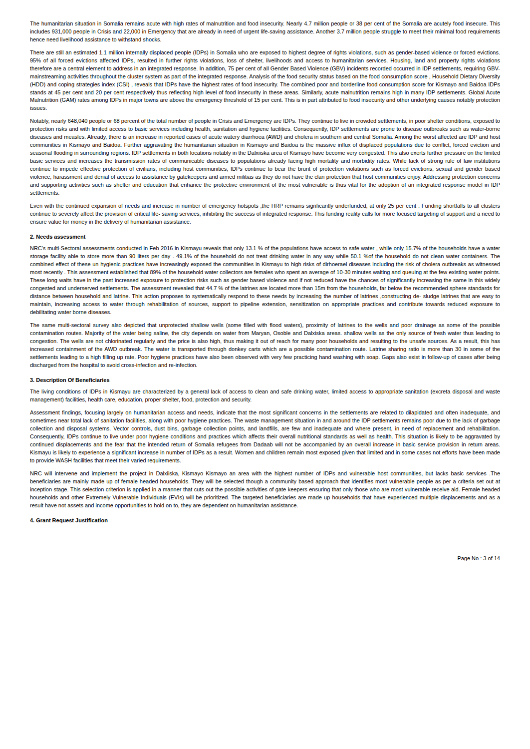The humanitarian situation in Somalia remains acute with high rates of malnutrition and food insecurity. Nearly 4.7 million people or 38 per cent of the Somalia are acutely food insecure. This includes 931,000 people in Crisis and 22,000 in Emergency that are already in need of urgent life-saving assistance. Another 3.7 million people struggle to meet their minimal food requirements hence need livelihood assistance to withstand shocks.
There are still an estimated 1.1 million internally displaced people (IDPs) in Somalia who are exposed to highest degree of rights violations, such as gender-based violence or forced evictions. 95% of all forced evictions affected IDPs, resulted in further rights violations, loss of shelter, livelihoods and access to humanitarian services. Housing, land and property rights violations therefore are a central element to address in an integrated response. In addition, 75 per cent of all Gender Based Violence (GBV) incidents recorded occurred in IDP settlements, requiring GBV-mainstreaming activities throughout the cluster system as part of the integrated response. Analysis of the food security status based on the food consumption score , Household Dietary Diversity (HDD) and coping strategies index (CSI) , reveals that IDPs have the highest rates of food insecurity. The combined poor and borderline food consumption score for Kismayo and Baidoa IDPs stands at 45 per cent and 20 per cent respectively thus reflecting high level of food insecurity in these areas. Similarly, acute malnutrition remains high in many IDP settlements. Global Acute Malnutrition (GAM) rates among IDPs in major towns are above the emergency threshold of 15 per cent. This is in part attributed to food insecurity and other underlying causes notably protection issues.
Notably, nearly 648,040 people or 68 percent of the total number of people in Crisis and Emergency are IDPs. They continue to live in crowded settlements, in poor shelter conditions, exposed to protection risks and with limited access to basic services including health, sanitation and hygiene facilities. Consequently, IDP settlements are prone to disease outbreaks such as water-borne diseases and measles. Already, there is an increase in reported cases of acute watery diarrhoea (AWD) and cholera in southern and central Somalia. Among the worst affected are IDP and host communities in Kismayo and Baidoa. Further aggravating the humanitarian situation in Kismayo and Baidoa is the massive influx of displaced populations due to conflict, forced eviction and seasonal flooding in surrounding regions. IDP settlements in both locations notably in the Dalxiiska area of Kismayo have become very congested. This also exerts further pressure on the limited basic services and increases the transmission rates of communicable diseases to populations already facing high mortality and morbidity rates. While lack of strong rule of law institutions continue to impede effective protection of civilians, including host communities, IDPs continue to bear the brunt of protection violations such as forced evictions, sexual and gender based violence, harassment and denial of access to assistance by gatekeepers and armed militias as they do not have the clan protection that host communities enjoy. Addressing protection concerns and supporting activities such as shelter and education that enhance the protective environment of the most vulnerable is thus vital for the adoption of an integrated response model in IDP settlements.
Even with the continued expansion of needs and increase in number of emergency hotspots ,the HRP remains signficantly underfunded, at only 25 per cent . Funding shortfalls to all clusters continue to severely affect the provision of critical life- saving services, inhibiting the success of integrated response. This funding reality calls for more focused targeting of support and a need to ensure value for money in the delivery of humanitarian assistance.
2. Needs assessment
NRC's multi-Sectoral assessments conducted in Feb 2016 in Kismayu reveals that only 13.1 % of the populations have access to safe water , while only 15.7% of the households have a water storage facility able to store more than 90 liters per day . 49.1% of the household do not treat drinking water in any way while 50.1 %of the household do not clean water containers. The combined effect of these un hygienic practices have increasingly exposed the communities in Kismayu to high risks of dirhoerael diseases including the risk of cholera outbreaks as witnessed most recently . This assessment established that 89% of the household water collectors are females who spent an average of 10-30 minutes waiting and queuing at the few existing water points. These long waits have in the past increased exposure to protection risks such as gender based violence and if not reduced have the chances of significantly increasing the same in this widely congested and underserved settlements. The assessment revealed that 44.7 % of the latrines are located more than 15m from the households, far below the recommended sphere standards for distance between household and latrine. This action proposes to systematically respond to these needs by increasing the number of latrines ,constructing de- sludge latrines that are easy to maintain, increasing access to water through rehabilitation of sources, support to pipeline extension, sensitization on appropriate practices and contribute towards reduced exposure to debilitating water borne diseases.
The same multi-sectoral survey also depicted that unprotected shallow wells (some filled with flood waters), proximity of latrines to the wells and poor drainage as some of the possible contamination routes. Majority of the water being saline, the city depends on water from Maryan, Osoble and Dalxiska areas. shallow wells as the only source of fresh water thus leading to congestion. The wells are not chlorinated regularly and the price is also high, thus making it out of reach for many poor households and resulting to the unsafe sources. As a result, this has increased containment of the AWD outbreak. The water is transported through donkey carts which are a possible contamination route. Latrine sharing ratio is more than 30 in some of the settlements leading to a high filling up rate. Poor hygiene practices have also been observed with very few practicing hand washing with soap. Gaps also exist in follow-up of cases after being discharged from the hospital to avoid cross-infection and re-infection.
3. Description Of Beneficiaries
The living conditions of IDPs in Kismayu are characterized by a general lack of access to clean and safe drinking water, limited access to appropriate sanitation (excreta disposal and waste management) facilities, health care, education, proper shelter, food, protection and security.
Assessment findings, focusing largely on humanitarian access and needs, indicate that the most significant concerns in the settlements are related to dilapidated and often inadequate, and sometimes near total lack of sanitation facilities, along with poor hygiene practices. The waste management situation in and around the IDP settlements remains poor due to the lack of garbage collection and disposal systems. Vector controls, dust bins, garbage collection points, and landfills, are few and inadequate and where present, in need of replacement and rehabilitation. Consequently, IDPs continue to live under poor hygiene conditions and practices which affects their overall nutritional standards as well as health. This situation is likely to be aggravated by continued displacements and the fear that the intended return of Somalia refugees from Dadaab will not be accompanied by an overall increase in basic service provision in return areas. Kismayu is likely to experience a significant increase in number of IDPs as a result. Women and children remain most exposed given that limited and in some cases not efforts have been made to provide WASH facilities that meet their varied requirements.
NRC will intervene and implement the project in Dalxiiska, Kismayo Kismayo an area with the highest number of IDPs and vulnerable host communities, but lacks basic services .The beneficiaries are mainly made up of female headed households. They will be selected though a community based approach that identifies most vulnerable people as per a criteria set out at inception stage. This selection criterion is applied in a manner that cuts out the possible activities of gate keepers ensuring that only those who are most vulnerable receive aid. Female headed households and other Extremely Vulnerable Individuals (EVIs) will be prioritized. The targeted beneficiaries are made up households that have experienced multiple displacements and as a result have not assets and income opportunities to hold on to, they are dependent on humanitarian assistance.
4. Grant Request Justification
Page No : 3 of 14